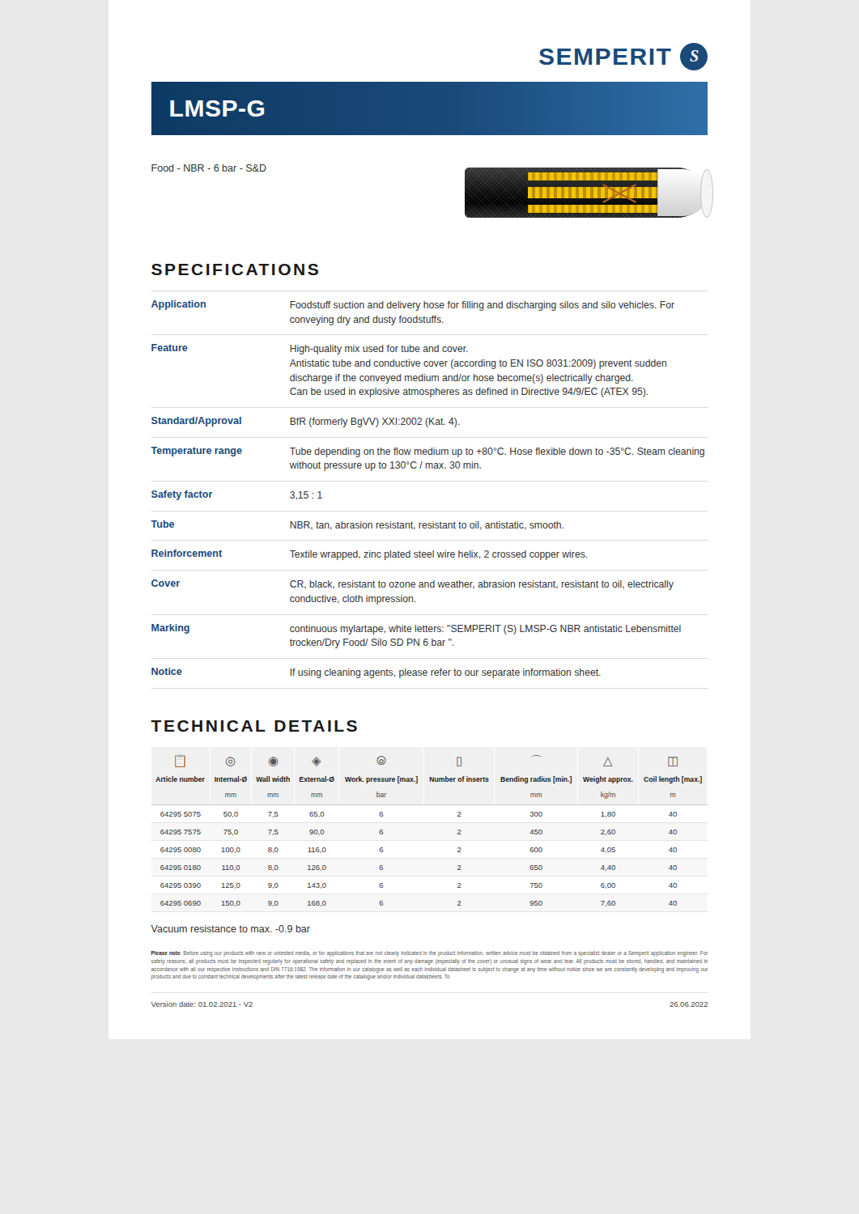SEMPERIT
LMSP-G
Food - NBR - 6 bar - S&D
SPECIFICATIONS
| Application | Foodstuff suction and delivery hose for filling and discharging silos and silo vehicles. For conveying dry and dusty foodstuffs. |
| Feature | High-quality mix used for tube and cover. Antistatic tube and conductive cover (according to EN ISO 8031:2009) prevent sudden discharge if the conveyed medium and/or hose become(s) electrically charged. Can be used in explosive atmospheres as defined in Directive 94/9/EC (ATEX 95). |
| Standard/Approval | BfR (formerly BgVV) XXI:2002 (Kat. 4). |
| Temperature range | Tube depending on the flow medium up to +80°C. Hose flexible down to -35°C. Steam cleaning without pressure up to 130°C / max. 30 min. |
| Safety factor | 3,15 : 1 |
| Tube | NBR, tan, abrasion resistant, resistant to oil, antistatic, smooth. |
| Reinforcement | Textile wrapped, zinc plated steel wire helix, 2 crossed copper wires. |
| Cover | CR, black, resistant to ozone and weather, abrasion resistant, resistant to oil, electrically conductive, cloth impression. |
| Marking | continuous mylartape, white letters: "SEMPERIT (S) LMSP-G NBR antistatic Lebensmittel trocken/Dry Food/ Silo SD PN 6 bar ". |
| Notice | If using cleaning agents, please refer to our separate information sheet. |
TECHNICAL DETAILS
| 📋 | ◎ | ◉ | ◈ | ⦾ | ▯ | ⌒ | △ | ◫ |
| --- | --- | --- | --- | --- | --- | --- | --- | --- |
| Article number | Internal-Ø | Wall width | External-Ø | Work. pressure [max.] | Number of inserts | Bending radius [min.] | Weight approx. | Coil length [max.] |
| | mm | mm | mm | bar | | mm | kg/m | m |
| 64295 5075 | 50,0 | 7,5 | 65,0 | 6 | 2 | 300 | 1,80 | 40 |
| 64295 7575 | 75,0 | 7,5 | 90,0 | 6 | 2 | 450 | 2,60 | 40 |
| 64295 0080 | 100,0 | 8,0 | 116,0 | 6 | 2 | 600 | 4,05 | 40 |
| 64295 0180 | 110,0 | 8,0 | 126,0 | 6 | 2 | 650 | 4,40 | 40 |
| 64295 0390 | 125,0 | 9,0 | 143,0 | 6 | 2 | 750 | 6,00 | 40 |
| 64295 0690 | 150,0 | 9,0 | 168,0 | 6 | 2 | 950 | 7,60 | 40 |
Vacuum resistance to max. -0.9 bar
Please note: Before using our products with new or untested media, or for applications that are not clearly indicated in the product information, written advice must be obtained from a specialist dealer or a Semperit application engineer. For safety reasons, all products must be inspected regularly for operational safety and replaced in the event of any damage (especially of the cover) or unusual signs of wear and tear. All products must be stored, handled, and maintained in accordance with all our respective instructions and DIN 7716:1982. The information in our catalogue as well as each individual datasheet is subject to change at any time without notice since we are constantly developing and improving our products and due to constant technical developments after the latest release date of the catalogue and/or individual datasheets. To
Version date: 01.02.2021 - V2 26.06.2022